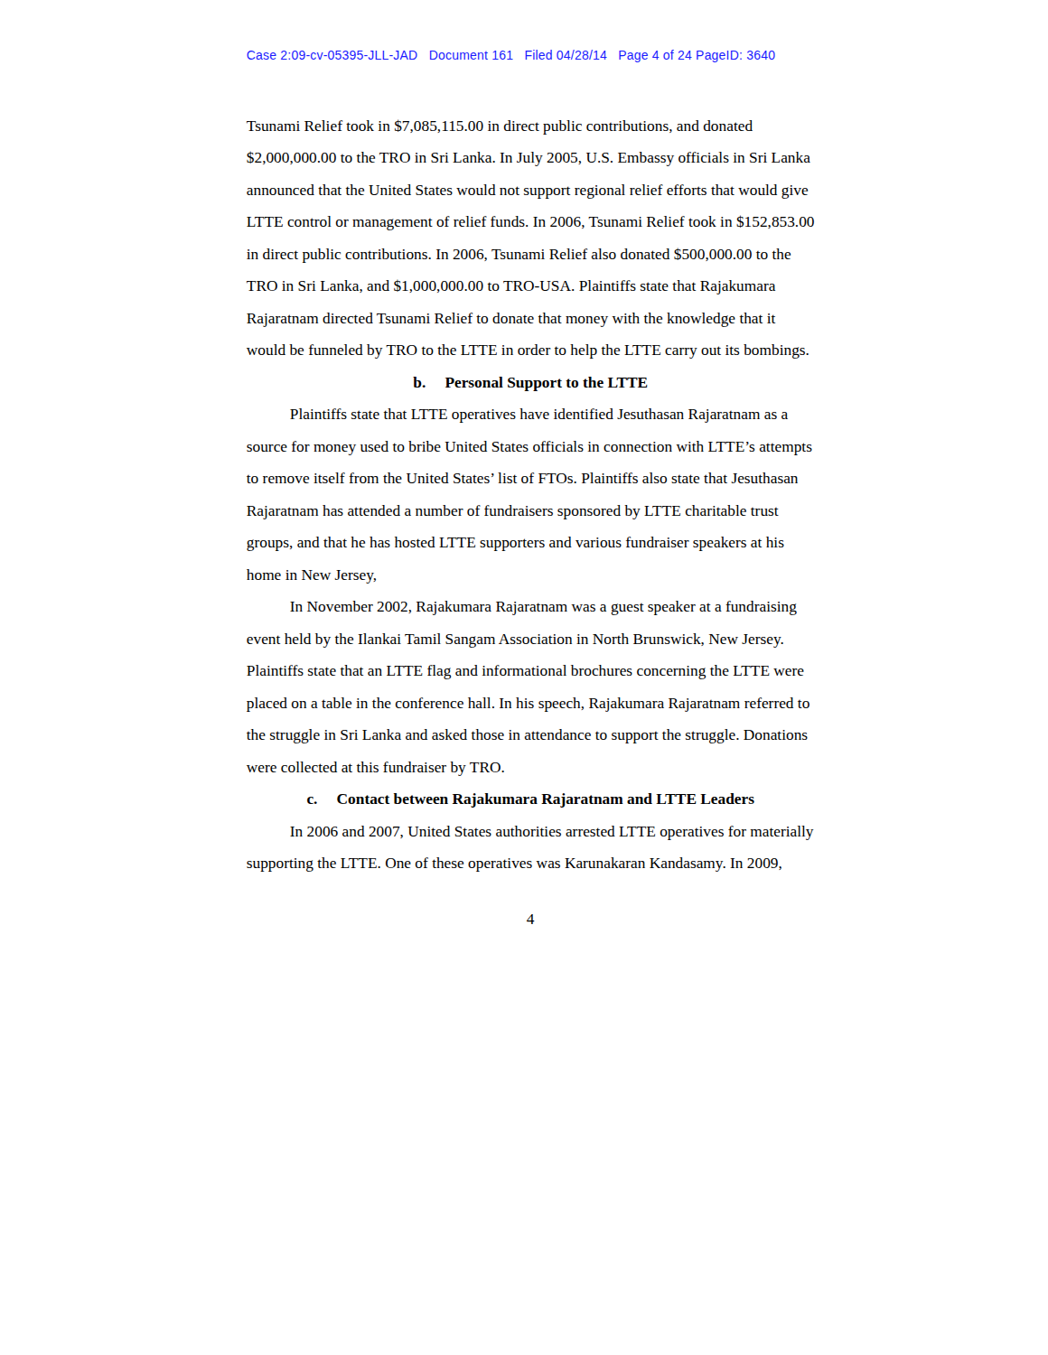Case 2:09-cv-05395-JLL-JAD Document 161 Filed 04/28/14 Page 4 of 24 PageID: 3640
Tsunami Relief took in $7,085,115.00 in direct public contributions, and donated $2,000,000.00 to the TRO in Sri Lanka. In July 2005, U.S. Embassy officials in Sri Lanka announced that the United States would not support regional relief efforts that would give LTTE control or management of relief funds. In 2006, Tsunami Relief took in $152,853.00 in direct public contributions. In 2006, Tsunami Relief also donated $500,000.00 to the TRO in Sri Lanka, and $1,000,000.00 to TRO-USA. Plaintiffs state that Rajakumara Rajaratnam directed Tsunami Relief to donate that money with the knowledge that it would be funneled by TRO to the LTTE in order to help the LTTE carry out its bombings.
b. Personal Support to the LTTE
Plaintiffs state that LTTE operatives have identified Jesuthasan Rajaratnam as a source for money used to bribe United States officials in connection with LTTE’s attempts to remove itself from the United States’ list of FTOs. Plaintiffs also state that Jesuthasan Rajaratnam has attended a number of fundraisers sponsored by LTTE charitable trust groups, and that he has hosted LTTE supporters and various fundraiser speakers at his home in New Jersey,
In November 2002, Rajakumara Rajaratnam was a guest speaker at a fundraising event held by the Ilankai Tamil Sangam Association in North Brunswick, New Jersey. Plaintiffs state that an LTTE flag and informational brochures concerning the LTTE were placed on a table in the conference hall. In his speech, Rajakumara Rajaratnam referred to the struggle in Sri Lanka and asked those in attendance to support the struggle. Donations were collected at this fundraiser by TRO.
c. Contact between Rajakumara Rajaratnam and LTTE Leaders
In 2006 and 2007, United States authorities arrested LTTE operatives for materially supporting the LTTE. One of these operatives was Karunakaran Kandasamy. In 2009,
4